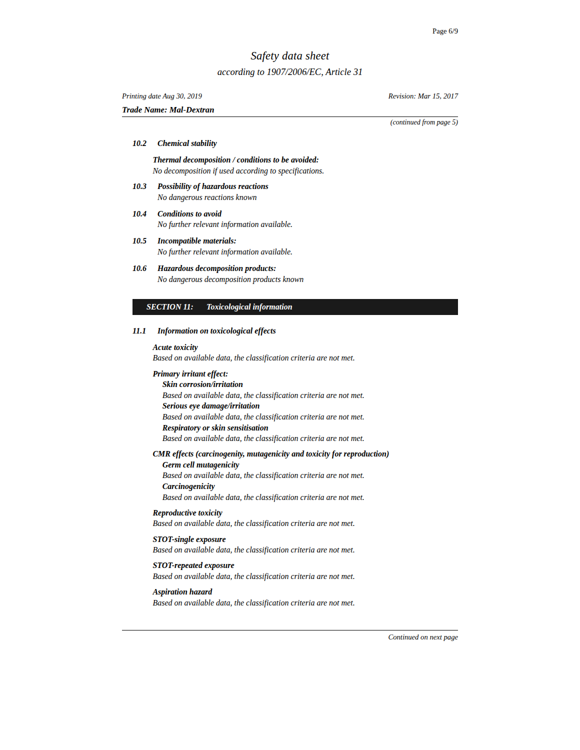Page 6/9
Safety data sheet
according to 1907/2006/EC, Article 31
Printing date Aug 30, 2019 Revision: Mar 15, 2017
Trade Name: Mal-Dextran
(continued from page 5)
10.2
Chemical stability
Thermal decomposition / conditions to be avoided:
No decomposition if used according to specifications.
10.3
Possibility of hazardous reactions
No dangerous reactions known
10.4
Conditions to avoid
No further relevant information available.
10.5
Incompatible materials:
No further relevant information available.
10.6
Hazardous decomposition products:
No dangerous decomposition products known
SECTION 11: Toxicological information
11.1
Information on toxicological effects
Acute toxicity
Based on available data, the classification criteria are not met.
Primary irritant effect:
Skin corrosion/irritation
Based on available data, the classification criteria are not met.
Serious eye damage/irritation
Based on available data, the classification criteria are not met.
Respiratory or skin sensitisation
Based on available data, the classification criteria are not met.
CMR effects (carcinogenity, mutagenicity and toxicity for reproduction)
Germ cell mutagenicity
Based on available data, the classification criteria are not met.
Carcinogenicity
Based on available data, the classification criteria are not met.
Reproductive toxicity
Based on available data, the classification criteria are not met.
STOT-single exposure
Based on available data, the classification criteria are not met.
STOT-repeated exposure
Based on available data, the classification criteria are not met.
Aspiration hazard
Based on available data, the classification criteria are not met.
Continued on next page